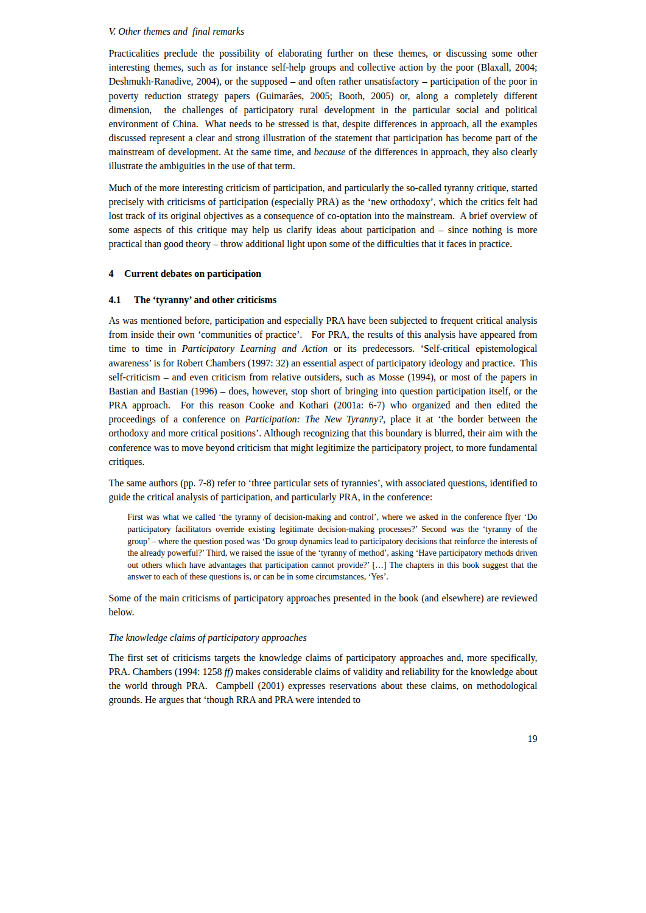V. Other themes and final remarks
Practicalities preclude the possibility of elaborating further on these themes, or discussing some other interesting themes, such as for instance self-help groups and collective action by the poor (Blaxall, 2004; Deshmukh-Ranadive, 2004), or the supposed – and often rather unsatisfactory – participation of the poor in poverty reduction strategy papers (Guimarães, 2005; Booth, 2005) or, along a completely different dimension, the challenges of participatory rural development in the particular social and political environment of China. What needs to be stressed is that, despite differences in approach, all the examples discussed represent a clear and strong illustration of the statement that participation has become part of the mainstream of development. At the same time, and because of the differences in approach, they also clearly illustrate the ambiguities in the use of that term.
Much of the more interesting criticism of participation, and particularly the so-called tyranny critique, started precisely with criticisms of participation (especially PRA) as the ‘new orthodoxy’, which the critics felt had lost track of its original objectives as a consequence of co-optation into the mainstream. A brief overview of some aspects of this critique may help us clarify ideas about participation and – since nothing is more practical than good theory – throw additional light upon some of the difficulties that it faces in practice.
4 Current debates on participation
4.1 The ‘tyranny’ and other criticisms
As was mentioned before, participation and especially PRA have been subjected to frequent critical analysis from inside their own ‘communities of practice’. For PRA, the results of this analysis have appeared from time to time in Participatory Learning and Action or its predecessors. ‘Self-critical epistemological awareness’ is for Robert Chambers (1997: 32) an essential aspect of participatory ideology and practice. This self-criticism – and even criticism from relative outsiders, such as Mosse (1994), or most of the papers in Bastian and Bastian (1996) – does, however, stop short of bringing into question participation itself, or the PRA approach. For this reason Cooke and Kothari (2001a: 6-7) who organized and then edited the proceedings of a conference on Participation: The New Tyranny?, place it at ‘the border between the orthodoxy and more critical positions’. Although recognizing that this boundary is blurred, their aim with the conference was to move beyond criticism that might legitimize the participatory project, to more fundamental critiques.
The same authors (pp. 7-8) refer to ‘three particular sets of tyrannies’, with associated questions, identified to guide the critical analysis of participation, and particularly PRA, in the conference:
First was what we called ‘the tyranny of decision-making and control’, where we asked in the conference flyer ‘Do participatory facilitators override existing legitimate decision-making processes?’ Second was the ‘tyranny of the group’ – where the question posed was ‘Do group dynamics lead to participatory decisions that reinforce the interests of the already powerful?’ Third, we raised the issue of the ‘tyranny of method’, asking ‘Have participatory methods driven out others which have advantages that participation cannot provide?’ […] The chapters in this book suggest that the answer to each of these questions is, or can be in some circumstances, ‘Yes’.
Some of the main criticisms of participatory approaches presented in the book (and elsewhere) are reviewed below.
The knowledge claims of participatory approaches
The first set of criticisms targets the knowledge claims of participatory approaches and, more specifically, PRA. Chambers (1994: 1258 ff) makes considerable claims of validity and reliability for the knowledge about the world through PRA. Campbell (2001) expresses reservations about these claims, on methodological grounds. He argues that ‘though RRA and PRA were intended to
19